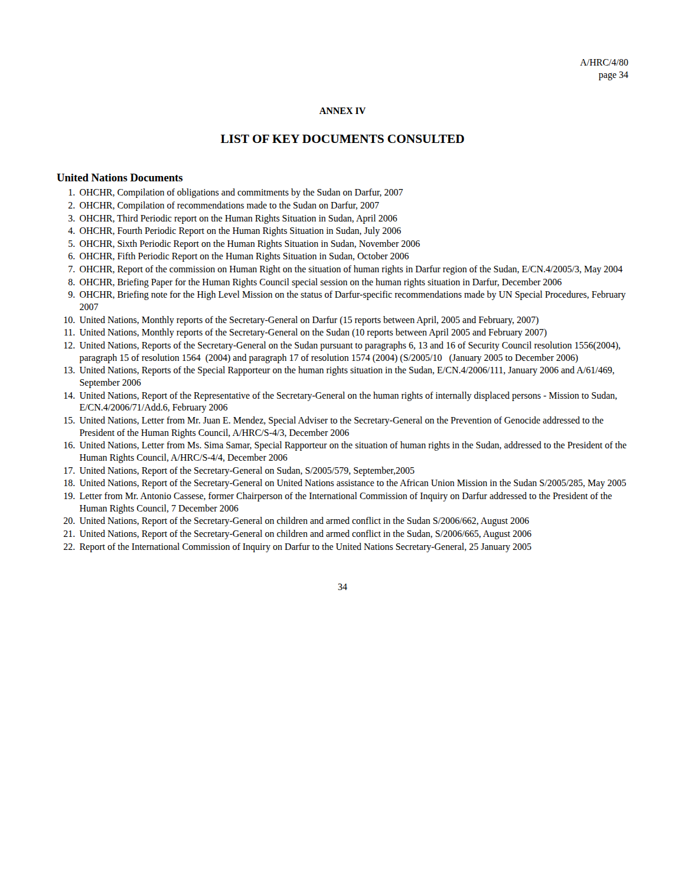A/HRC/4/80
page 34
ANNEX IV
LIST OF KEY DOCUMENTS CONSULTED
United Nations Documents
OHCHR, Compilation of obligations and commitments by the Sudan on Darfur, 2007
OHCHR, Compilation of recommendations made to the Sudan on Darfur, 2007
OHCHR, Third Periodic report on the Human Rights Situation in Sudan, April 2006
OHCHR, Fourth Periodic Report on the Human Rights Situation in Sudan, July 2006
OHCHR, Sixth Periodic Report on the Human Rights Situation in Sudan, November 2006
OHCHR, Fifth Periodic Report on the Human Rights Situation in Sudan, October 2006
OHCHR, Report of the commission on Human Right on the situation of human rights in Darfur region of the Sudan, E/CN.4/2005/3, May 2004
OHCHR, Briefing Paper for the Human Rights Council special session on the human rights situation in Darfur, December 2006
OHCHR, Briefing note for the High Level Mission on the status of Darfur-specific recommendations made by UN Special Procedures, February 2007
United Nations, Monthly reports of the Secretary-General on Darfur (15 reports between April, 2005 and February, 2007)
United Nations, Monthly reports of the Secretary-General on the Sudan (10 reports between April 2005 and February 2007)
United Nations, Reports of the Secretary-General on the Sudan pursuant to paragraphs 6, 13 and 16 of Security Council resolution 1556(2004), paragraph 15 of resolution 1564 (2004) and paragraph 17 of resolution 1574 (2004) (S/2005/10 (January 2005 to December 2006)
United Nations, Reports of the Special Rapporteur on the human rights situation in the Sudan, E/CN.4/2006/111, January 2006 and A/61/469, September 2006
United Nations, Report of the Representative of the Secretary-General on the human rights of internally displaced persons - Mission to Sudan, E/CN.4/2006/71/Add.6, February 2006
United Nations, Letter from Mr. Juan E. Mendez, Special Adviser to the Secretary-General on the Prevention of Genocide addressed to the President of the Human Rights Council, A/HRC/S-4/3, December 2006
United Nations, Letter from Ms. Sima Samar, Special Rapporteur on the situation of human rights in the Sudan, addressed to the President of the Human Rights Council, A/HRC/S-4/4, December 2006
United Nations, Report of the Secretary-General on Sudan, S/2005/579, September,2005
United Nations, Report of the Secretary-General on United Nations assistance to the African Union Mission in the Sudan S/2005/285, May 2005
Letter from Mr. Antonio Cassese, former Chairperson of the International Commission of Inquiry on Darfur addressed to the President of the Human Rights Council, 7 December 2006
United Nations, Report of the Secretary-General on children and armed conflict in the Sudan S/2006/662, August 2006
United Nations, Report of the Secretary-General on children and armed conflict in the Sudan, S/2006/665, August 2006
Report of the International Commission of Inquiry on Darfur to the United Nations Secretary-General, 25 January 2005
34